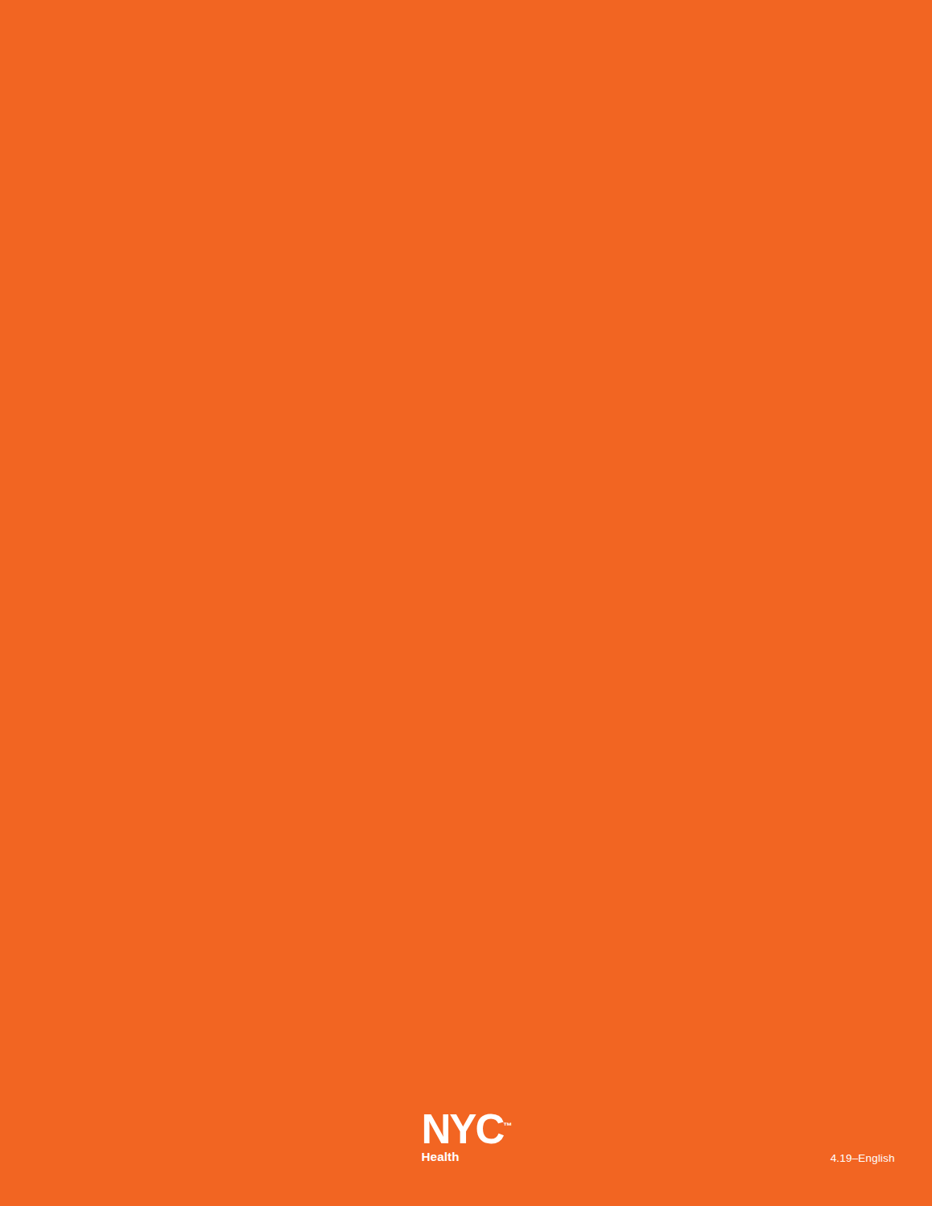NYC™ Health
4.19–English